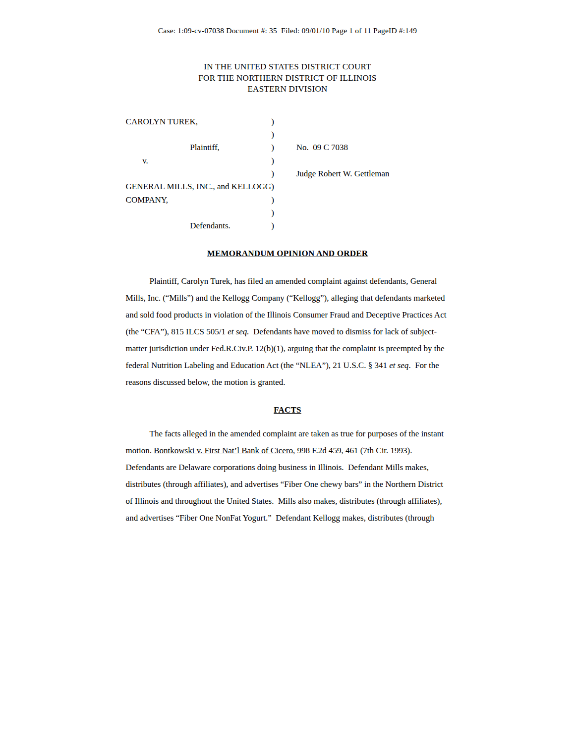Case: 1:09-cv-07038 Document #: 35 Filed: 09/01/10 Page 1 of 11 PageID #:149
IN THE UNITED STATES DISTRICT COURT
FOR THE NORTHERN DISTRICT OF ILLINOIS
EASTERN DIVISION
| CAROLYN TUREK, | ) | |
| | ) | |
| Plaintiff, | ) | No. 09 C 7038 |
| v. | ) | |
| | ) | Judge Robert W. Gettleman |
| GENERAL MILLS, INC., and KELLOGG | ) | |
| COMPANY, | ) | |
| | ) | |
| Defendants. | ) | |
MEMORANDUM OPINION AND ORDER
Plaintiff, Carolyn Turek, has filed an amended complaint against defendants, General Mills, Inc. (“Mills”) and the Kellogg Company (“Kellogg”), alleging that defendants marketed and sold food products in violation of the Illinois Consumer Fraud and Deceptive Practices Act (the “CFA”), 815 ILCS 505/1 et seq. Defendants have moved to dismiss for lack of subject-matter jurisdiction under Fed.R.Civ.P. 12(b)(1), arguing that the complaint is preempted by the federal Nutrition Labeling and Education Act (the “NLEA”), 21 U.S.C. § 341 et seq. For the reasons discussed below, the motion is granted.
FACTS
The facts alleged in the amended complaint are taken as true for purposes of the instant motion. Bontkowski v. First Nat’l Bank of Cicero, 998 F.2d 459, 461 (7th Cir. 1993). Defendants are Delaware corporations doing business in Illinois. Defendant Mills makes, distributes (through affiliates), and advertises “Fiber One chewy bars” in the Northern District of Illinois and throughout the United States. Mills also makes, distributes (through affiliates), and advertises “Fiber One NonFat Yogurt.” Defendant Kellogg makes, distributes (through